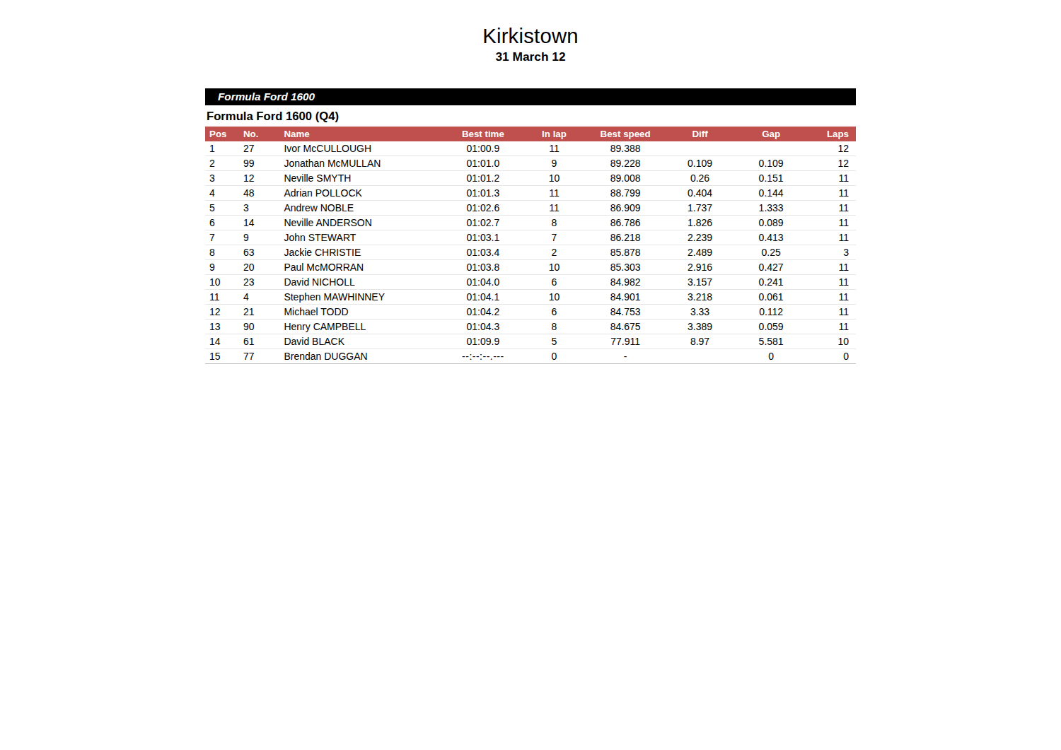Kirkistown
31 March 12
Formula Ford 1600
Formula Ford 1600 (Q4)
| Pos | No. | Name | Best time | In lap | Best speed | Diff | Gap | Laps |
| --- | --- | --- | --- | --- | --- | --- | --- | --- |
| 1 | 27 | Ivor McCULLOUGH | 01:00.9 | 11 | 89.388 | | | 12 |
| 2 | 99 | Jonathan McMULLAN | 01:01.0 | 9 | 89.228 | 0.109 | 0.109 | 12 |
| 3 | 12 | Neville SMYTH | 01:01.2 | 10 | 89.008 | 0.26 | 0.151 | 11 |
| 4 | 48 | Adrian POLLOCK | 01:01.3 | 11 | 88.799 | 0.404 | 0.144 | 11 |
| 5 | 3 | Andrew NOBLE | 01:02.6 | 11 | 86.909 | 1.737 | 1.333 | 11 |
| 6 | 14 | Neville ANDERSON | 01:02.7 | 8 | 86.786 | 1.826 | 0.089 | 11 |
| 7 | 9 | John STEWART | 01:03.1 | 7 | 86.218 | 2.239 | 0.413 | 11 |
| 8 | 63 | Jackie CHRISTIE | 01:03.4 | 2 | 85.878 | 2.489 | 0.25 | 3 |
| 9 | 20 | Paul McMORRAN | 01:03.8 | 10 | 85.303 | 2.916 | 0.427 | 11 |
| 10 | 23 | David NICHOLL | 01:04.0 | 6 | 84.982 | 3.157 | 0.241 | 11 |
| 11 | 4 | Stephen MAWHINNEY | 01:04.1 | 10 | 84.901 | 3.218 | 0.061 | 11 |
| 12 | 21 | Michael TODD | 01:04.2 | 6 | 84.753 | 3.33 | 0.112 | 11 |
| 13 | 90 | Henry CAMPBELL | 01:04.3 | 8 | 84.675 | 3.389 | 0.059 | 11 |
| 14 | 61 | David BLACK | 01:09.9 | 5 | 77.911 | 8.97 | 5.581 | 10 |
| 15 | 77 | Brendan DUGGAN | --:--:--.--- | 0 | - | | 0 | 0 |